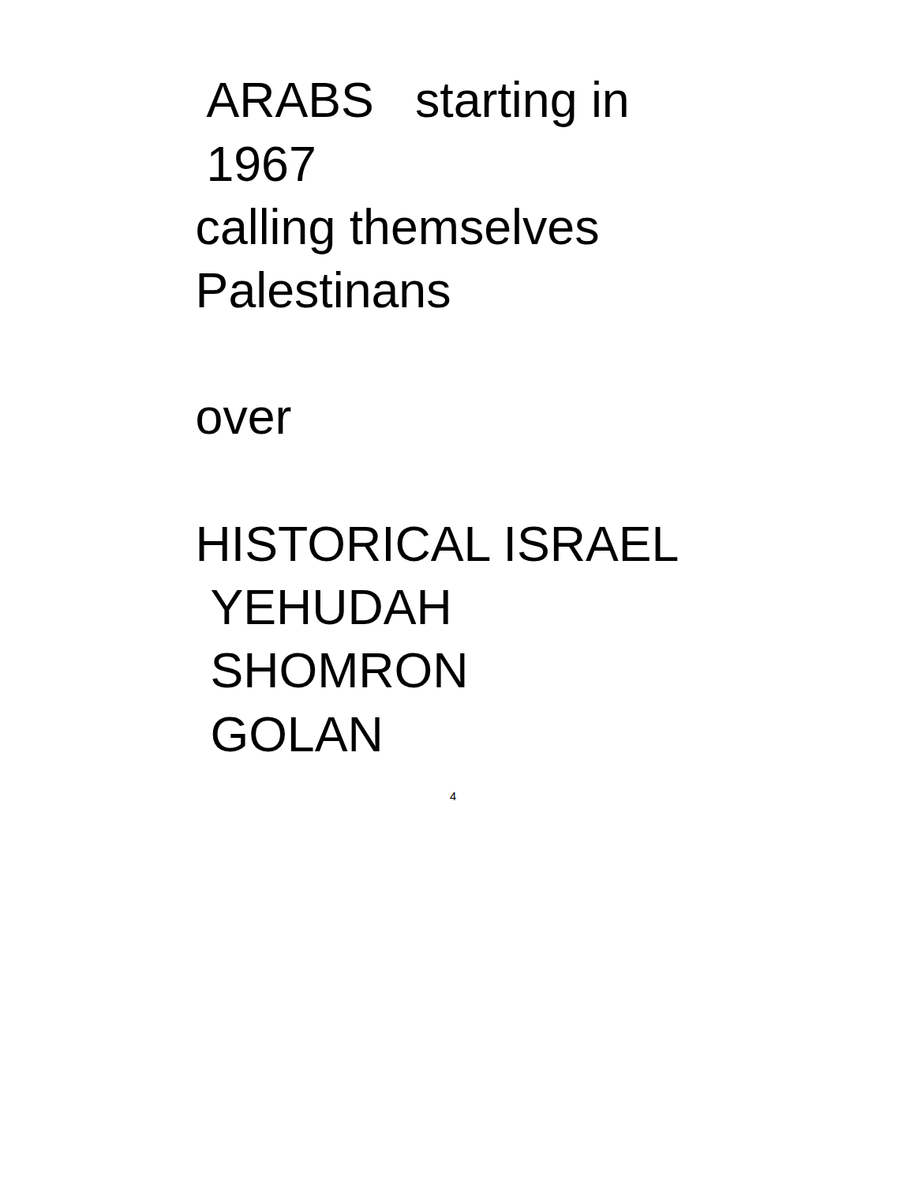ARABS starting in 1967
calling themselves
Palestinans
over
HISTORICAL ISRAEL
YEHUDAH
SHOMRON
GOLAN
4